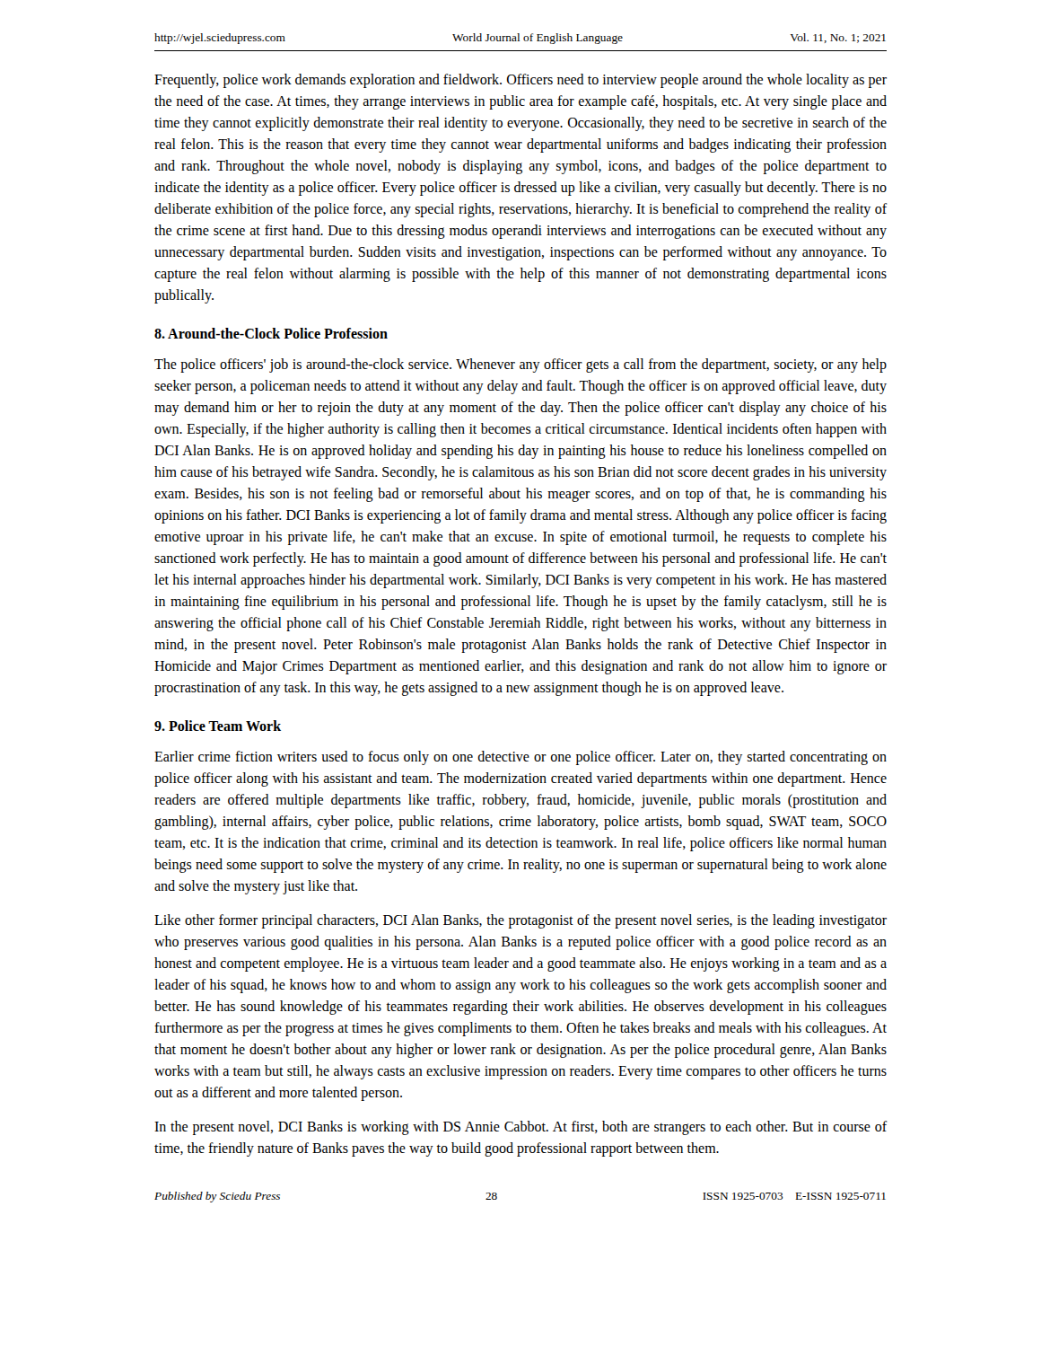http://wjel.sciedupress.com World Journal of English Language Vol. 11, No. 1; 2021
Frequently, police work demands exploration and fieldwork. Officers need to interview people around the whole locality as per the need of the case. At times, they arrange interviews in public area for example café, hospitals, etc. At very single place and time they cannot explicitly demonstrate their real identity to everyone. Occasionally, they need to be secretive in search of the real felon. This is the reason that every time they cannot wear departmental uniforms and badges indicating their profession and rank. Throughout the whole novel, nobody is displaying any symbol, icons, and badges of the police department to indicate the identity as a police officer. Every police officer is dressed up like a civilian, very casually but decently. There is no deliberate exhibition of the police force, any special rights, reservations, hierarchy. It is beneficial to comprehend the reality of the crime scene at first hand. Due to this dressing modus operandi interviews and interrogations can be executed without any unnecessary departmental burden. Sudden visits and investigation, inspections can be performed without any annoyance. To capture the real felon without alarming is possible with the help of this manner of not demonstrating departmental icons publically.
8. Around-the-Clock Police Profession
The police officers' job is around-the-clock service. Whenever any officer gets a call from the department, society, or any help seeker person, a policeman needs to attend it without any delay and fault. Though the officer is on approved official leave, duty may demand him or her to rejoin the duty at any moment of the day. Then the police officer can't display any choice of his own. Especially, if the higher authority is calling then it becomes a critical circumstance. Identical incidents often happen with DCI Alan Banks. He is on approved holiday and spending his day in painting his house to reduce his loneliness compelled on him cause of his betrayed wife Sandra. Secondly, he is calamitous as his son Brian did not score decent grades in his university exam. Besides, his son is not feeling bad or remorseful about his meager scores, and on top of that, he is commanding his opinions on his father. DCI Banks is experiencing a lot of family drama and mental stress. Although any police officer is facing emotive uproar in his private life, he can't make that an excuse. In spite of emotional turmoil, he requests to complete his sanctioned work perfectly. He has to maintain a good amount of difference between his personal and professional life. He can't let his internal approaches hinder his departmental work. Similarly, DCI Banks is very competent in his work. He has mastered in maintaining fine equilibrium in his personal and professional life. Though he is upset by the family cataclysm, still he is answering the official phone call of his Chief Constable Jeremiah Riddle, right between his works, without any bitterness in mind, in the present novel. Peter Robinson's male protagonist Alan Banks holds the rank of Detective Chief Inspector in Homicide and Major Crimes Department as mentioned earlier, and this designation and rank do not allow him to ignore or procrastination of any task. In this way, he gets assigned to a new assignment though he is on approved leave.
9. Police Team Work
Earlier crime fiction writers used to focus only on one detective or one police officer. Later on, they started concentrating on police officer along with his assistant and team. The modernization created varied departments within one department. Hence readers are offered multiple departments like traffic, robbery, fraud, homicide, juvenile, public morals (prostitution and gambling), internal affairs, cyber police, public relations, crime laboratory, police artists, bomb squad, SWAT team, SOCO team, etc. It is the indication that crime, criminal and its detection is teamwork. In real life, police officers like normal human beings need some support to solve the mystery of any crime. In reality, no one is superman or supernatural being to work alone and solve the mystery just like that.
Like other former principal characters, DCI Alan Banks, the protagonist of the present novel series, is the leading investigator who preserves various good qualities in his persona. Alan Banks is a reputed police officer with a good police record as an honest and competent employee. He is a virtuous team leader and a good teammate also. He enjoys working in a team and as a leader of his squad, he knows how to and whom to assign any work to his colleagues so the work gets accomplish sooner and better. He has sound knowledge of his teammates regarding their work abilities. He observes development in his colleagues furthermore as per the progress at times he gives compliments to them. Often he takes breaks and meals with his colleagues. At that moment he doesn't bother about any higher or lower rank or designation. As per the police procedural genre, Alan Banks works with a team but still, he always casts an exclusive impression on readers. Every time compares to other officers he turns out as a different and more talented person.
In the present novel, DCI Banks is working with DS Annie Cabbot. At first, both are strangers to each other. But in course of time, the friendly nature of Banks paves the way to build good professional rapport between them.
Published by Sciedu Press 28 ISSN 1925-0703 E-ISSN 1925-0711